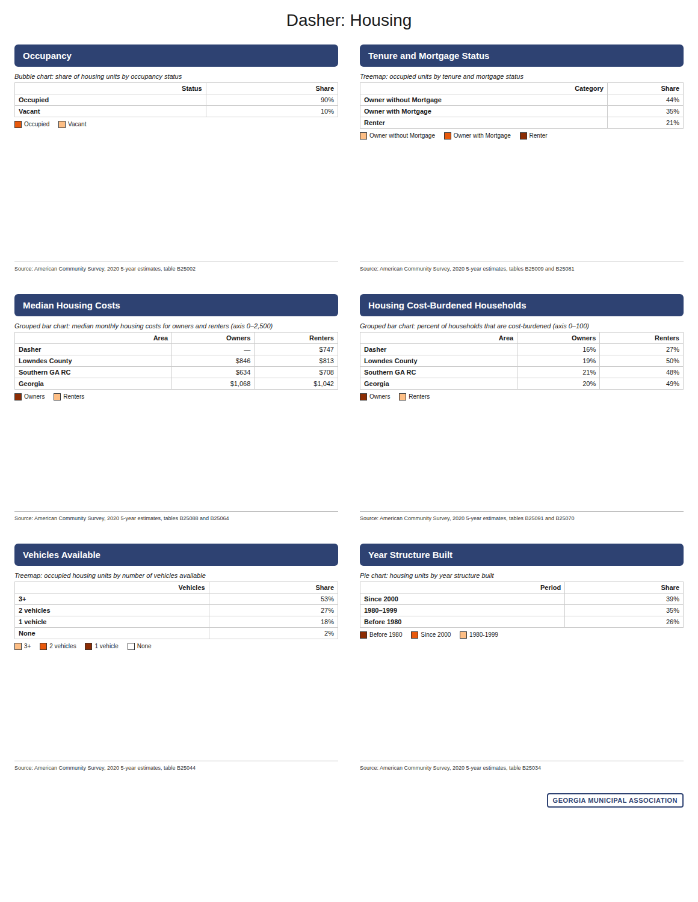Dasher: Housing
Occupancy
Bubble chart: share of housing units by occupancy status
| Status | Share |
| --- | --- |
| Occupied | 90% |
| Vacant | 10% |
Occupied Vacant
Source: American Community Survey, 2020 5-year estimates, table B25002
Tenure and Mortgage Status
Treemap: occupied units by tenure and mortgage status
| Category | Share |
| --- | --- |
| Owner without Mortgage | 44% |
| Owner with Mortgage | 35% |
| Renter | 21% |
Owner without Mortgage Owner with Mortgage Renter
Source: American Community Survey, 2020 5-year estimates, tables B25009 and B25081
Median Housing Costs
Grouped bar chart: median monthly housing costs for owners and renters (axis 0–2,500)
| Area | Owners | Renters |
| --- | --- | --- |
| Dasher | — | $747 |
| Lowndes County | $846 | $813 |
| Southern GA RC | $634 | $708 |
| Georgia | $1,068 | $1,042 |
Owners Renters
Source: American Community Survey, 2020 5-year estimates, tables B25088 and B25064
Housing Cost-Burdened Households
Grouped bar chart: percent of households that are cost-burdened (axis 0–100)
| Area | Owners | Renters |
| --- | --- | --- |
| Dasher | 16% | 27% |
| Lowndes County | 19% | 50% |
| Southern GA RC | 21% | 48% |
| Georgia | 20% | 49% |
Owners Renters
Source: American Community Survey, 2020 5-year estimates, tables B25091 and B25070
Vehicles Available
Treemap: occupied housing units by number of vehicles available
| Vehicles | Share |
| --- | --- |
| 3+ | 53% |
| 2 vehicles | 27% |
| 1 vehicle | 18% |
| None | 2% |
3+ 2 vehicles 1 vehicle None
Source: American Community Survey, 2020 5-year estimates, table B25044
Year Structure Built
Pie chart: housing units by year structure built
| Period | Share |
| --- | --- |
| Since 2000 | 39% |
| 1980–1999 | 35% |
| Before 1980 | 26% |
Before 1980 Since 2000 1980-1999
Source: American Community Survey, 2020 5-year estimates, table B25034
GEORGIA MUNICIPAL ASSOCIATION